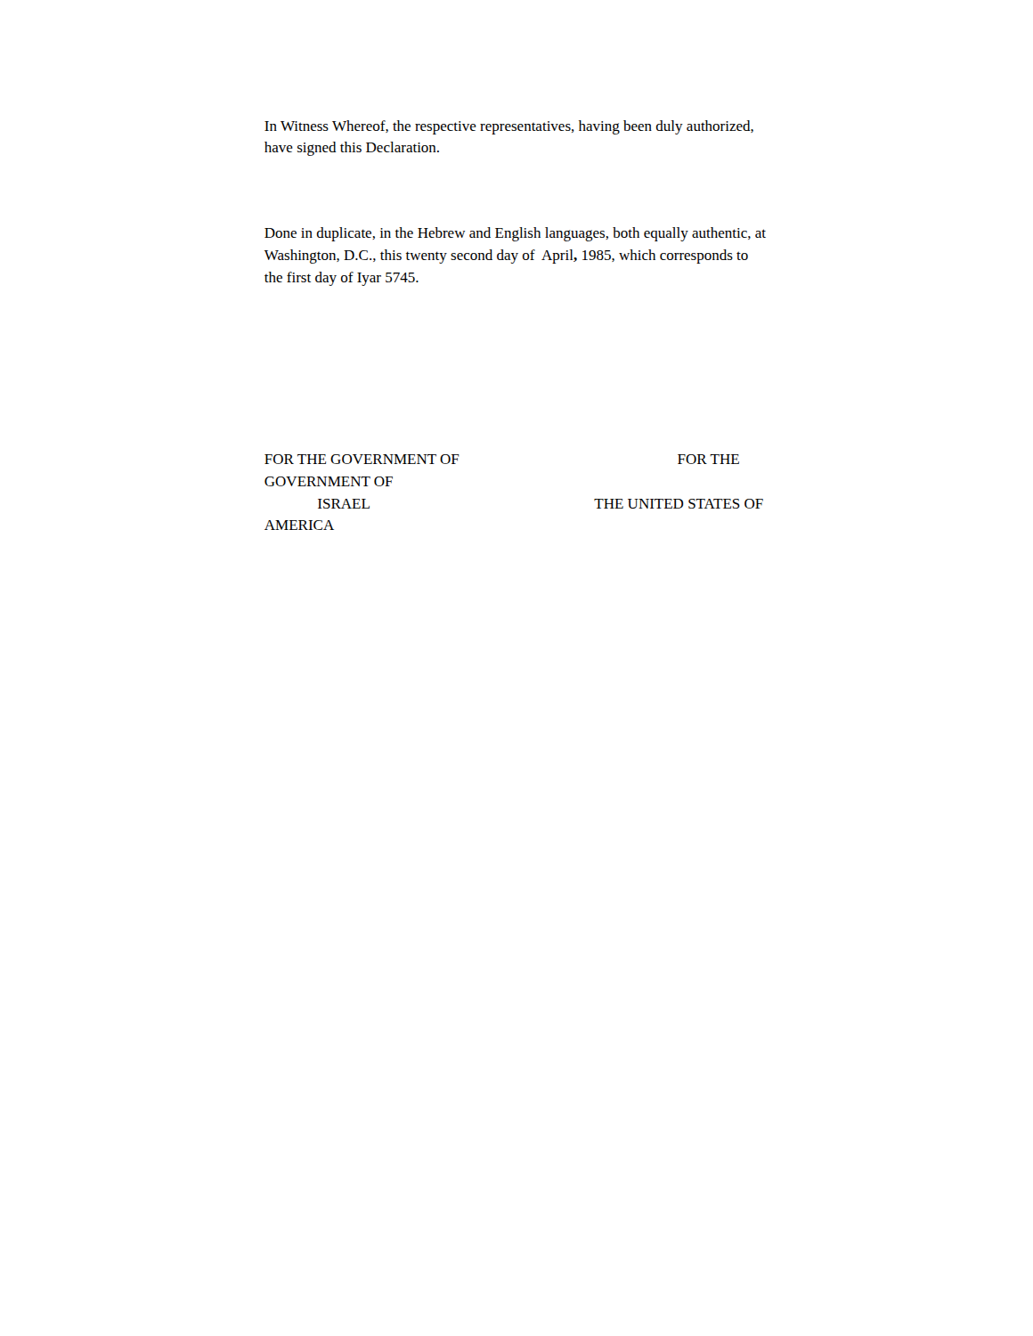In Witness Whereof, the respective representatives, having been duly authorized, have signed this Declaration.
Done in duplicate, in the Hebrew and English languages, both equally authentic, at Washington, D.C., this twenty second day of April, 1985, which corresponds to the first day of Iyar 5745.
FOR THE GOVERNMENT OF FOR THE GOVERNMENT OF ISRAEL THE UNITED STATES OF AMERICA